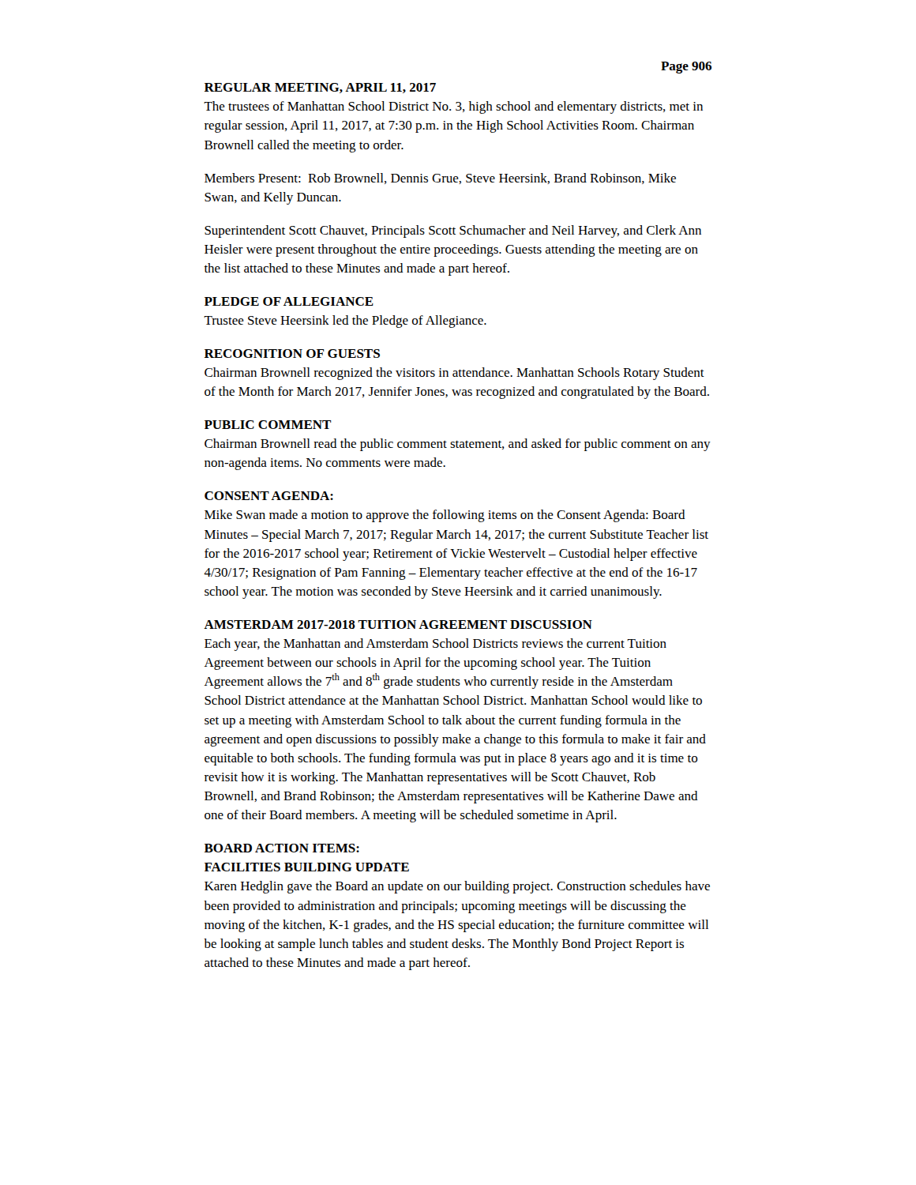Page 906
REGULAR MEETING, APRIL 11, 2017
The trustees of Manhattan School District No. 3, high school and elementary districts, met in regular session, April 11, 2017, at 7:30 p.m. in the High School Activities Room. Chairman Brownell called the meeting to order.
Members Present: Rob Brownell, Dennis Grue, Steve Heersink, Brand Robinson, Mike Swan, and Kelly Duncan.
Superintendent Scott Chauvet, Principals Scott Schumacher and Neil Harvey, and Clerk Ann Heisler were present throughout the entire proceedings. Guests attending the meeting are on the list attached to these Minutes and made a part hereof.
PLEDGE OF ALLEGIANCE
Trustee Steve Heersink led the Pledge of Allegiance.
RECOGNITION OF GUESTS
Chairman Brownell recognized the visitors in attendance. Manhattan Schools Rotary Student of the Month for March 2017, Jennifer Jones, was recognized and congratulated by the Board.
PUBLIC COMMENT
Chairman Brownell read the public comment statement, and asked for public comment on any non-agenda items. No comments were made.
CONSENT AGENDA:
Mike Swan made a motion to approve the following items on the Consent Agenda: Board Minutes – Special March 7, 2017; Regular March 14, 2017; the current Substitute Teacher list for the 2016-2017 school year; Retirement of Vickie Westervelt – Custodial helper effective 4/30/17; Resignation of Pam Fanning – Elementary teacher effective at the end of the 16-17 school year. The motion was seconded by Steve Heersink and it carried unanimously.
AMSTERDAM 2017-2018 TUITION AGREEMENT DISCUSSION
Each year, the Manhattan and Amsterdam School Districts reviews the current Tuition Agreement between our schools in April for the upcoming school year. The Tuition Agreement allows the 7th and 8th grade students who currently reside in the Amsterdam School District attendance at the Manhattan School District. Manhattan School would like to set up a meeting with Amsterdam School to talk about the current funding formula in the agreement and open discussions to possibly make a change to this formula to make it fair and equitable to both schools. The funding formula was put in place 8 years ago and it is time to revisit how it is working. The Manhattan representatives will be Scott Chauvet, Rob Brownell, and Brand Robinson; the Amsterdam representatives will be Katherine Dawe and one of their Board members. A meeting will be scheduled sometime in April.
BOARD ACTION ITEMS:
FACILITIES BUILDING UPDATE
Karen Hedglin gave the Board an update on our building project. Construction schedules have been provided to administration and principals; upcoming meetings will be discussing the moving of the kitchen, K-1 grades, and the HS special education; the furniture committee will be looking at sample lunch tables and student desks. The Monthly Bond Project Report is attached to these Minutes and made a part hereof.